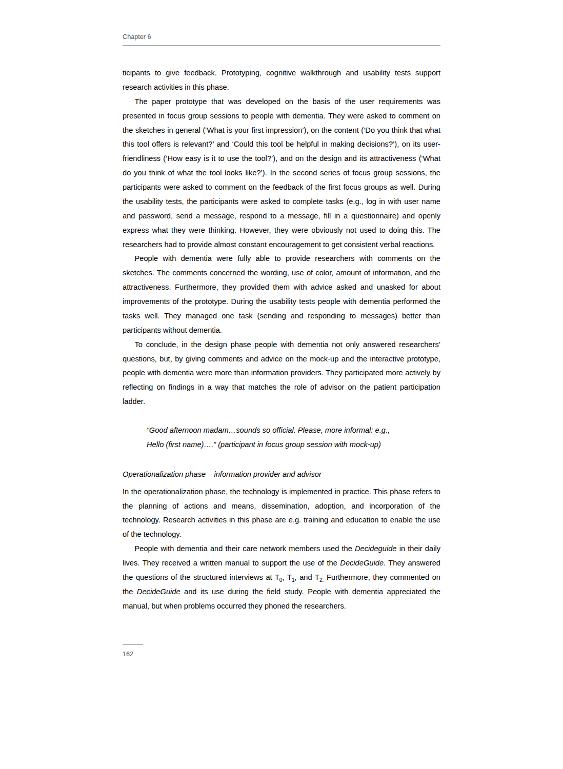Chapter 6
ticipants to give feedback. Prototyping, cognitive walkthrough and usability tests support research activities in this phase.
The paper prototype that was developed on the basis of the user requirements was presented in focus group sessions to people with dementia. They were asked to comment on the sketches in general (‘What is your first impression’), on the content (‘Do you think that what this tool offers is relevant?’ and ‘Could this tool be helpful in making decisions?’), on its user-friendliness (‘How easy is it to use the tool?’), and on the design and its attractiveness (‘What do you think of what the tool looks like?’). In the second series of focus group sessions, the participants were asked to comment on the feedback of the first focus groups as well. During the usability tests, the participants were asked to complete tasks (e.g., log in with user name and password, send a message, respond to a message, fill in a questionnaire) and openly express what they were thinking. However, they were obviously not used to doing this. The researchers had to provide almost constant encouragement to get consistent verbal reactions.
People with dementia were fully able to provide researchers with comments on the sketches. The comments concerned the wording, use of color, amount of information, and the attractiveness. Furthermore, they provided them with advice asked and unasked for about improvements of the prototype. During the usability tests people with dementia performed the tasks well. They managed one task (sending and responding to messages) better than participants without dementia.
To conclude, in the design phase people with dementia not only answered researchers’ questions, but, by giving comments and advice on the mock-up and the interactive prototype, people with dementia were more than information providers. They participated more actively by reflecting on findings in a way that matches the role of advisor on the patient participation ladder.
“Good afternoon madam…sounds so official. Please, more informal: e.g.,
Hello (first name)….” (participant in focus group session with mock-up)
Operationalization phase – information provider and advisor
In the operationalization phase, the technology is implemented in practice. This phase refers to the planning of actions and means, dissemination, adoption, and incorporation of the technology. Research activities in this phase are e.g. training and education to enable the use of the technology.
People with dementia and their care network members used the Decideguide in their daily lives. They received a written manual to support the use of the DecideGuide. They answered the questions of the structured interviews at T0, T1, and T2. Furthermore, they commented on the DecideGuide and its use during the field study. People with dementia appreciated the manual, but when problems occurred they phoned the researchers.
162